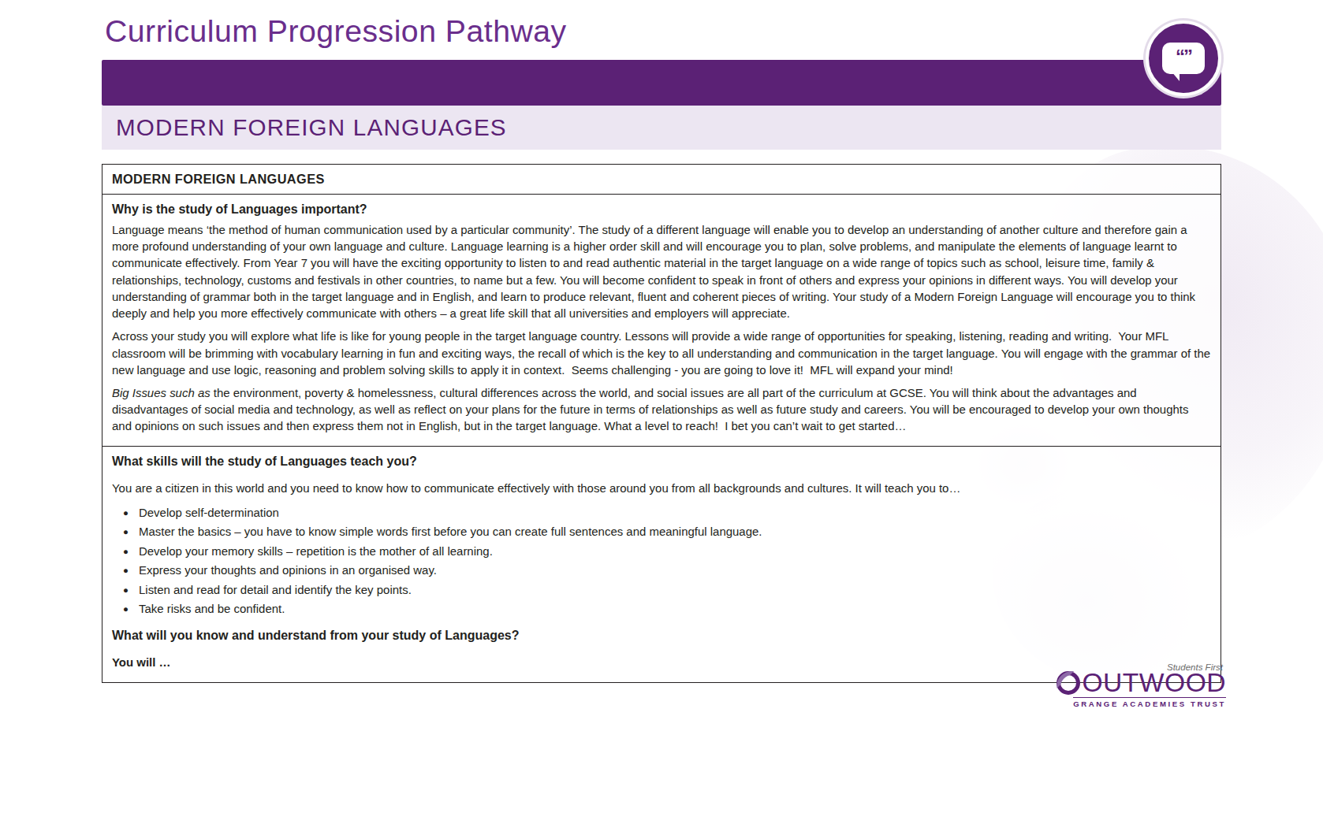Curriculum Progression Pathway
MODERN FOREIGN LANGUAGES
“”
MODERN FOREIGN LANGUAGES
Why is the study of Languages important?
Language means ‘the method of human communication used by a particular community’. The study of a different language will enable you to develop an understanding of another culture and therefore gain a more profound understanding of your own language and culture. Language learning is a higher order skill and will encourage you to plan, solve problems, and manipulate the elements of language learnt to communicate effectively. From Year 7 you will have the exciting opportunity to listen to and read authentic material in the target language on a wide range of topics such as school, leisure time, family & relationships, technology, customs and festivals in other countries, to name but a few. You will become confident to speak in front of others and express your opinions in different ways. You will develop your understanding of grammar both in the target language and in English, and learn to produce relevant, fluent and coherent pieces of writing. Your study of a Modern Foreign Language will encourage you to think deeply and help you more effectively communicate with others – a great life skill that all universities and employers will appreciate.
Across your study you will explore what life is like for young people in the target language country. Lessons will provide a wide range of opportunities for speaking, listening, reading and writing. Your MFL classroom will be brimming with vocabulary learning in fun and exciting ways, the recall of which is the key to all understanding and communication in the target language. You will engage with the grammar of the new language and use logic, reasoning and problem solving skills to apply it in context. Seems challenging - you are going to love it! MFL will expand your mind!
Big Issues such as the environment, poverty & homelessness, cultural differences across the world, and social issues are all part of the curriculum at GCSE. You will think about the advantages and disadvantages of social media and technology, as well as reflect on your plans for the future in terms of relationships as well as future study and careers. You will be encouraged to develop your own thoughts and opinions on such issues and then express them not in English, but in the target language. What a level to reach! I bet you can’t wait to get started…
What skills will the study of Languages teach you?
You are a citizen in this world and you need to know how to communicate effectively with those around you from all backgrounds and cultures. It will teach you to…
Develop self-determination
Master the basics – you have to know simple words first before you can create full sentences and meaningful language.
Develop your memory skills – repetition is the mother of all learning.
Express your thoughts and opinions in an organised way.
Listen and read for detail and identify the key points.
Take risks and be confident.
What will you know and understand from your study of Languages?
You will …
Students First
OUTWOOD
GRANGE ACADEMIES TRUST